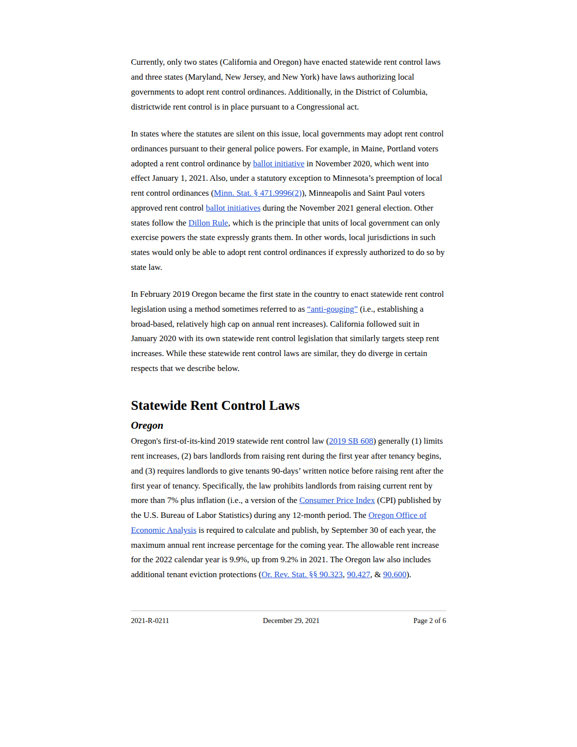Currently, only two states (California and Oregon) have enacted statewide rent control laws and three states (Maryland, New Jersey, and New York) have laws authorizing local governments to adopt rent control ordinances. Additionally, in the District of Columbia, districtwide rent control is in place pursuant to a Congressional act.
In states where the statutes are silent on this issue, local governments may adopt rent control ordinances pursuant to their general police powers. For example, in Maine, Portland voters adopted a rent control ordinance by ballot initiative in November 2020, which went into effect January 1, 2021. Also, under a statutory exception to Minnesota’s preemption of local rent control ordinances (Minn. Stat. § 471.9996(2)), Minneapolis and Saint Paul voters approved rent control ballot initiatives during the November 2021 general election. Other states follow the Dillon Rule, which is the principle that units of local government can only exercise powers the state expressly grants them. In other words, local jurisdictions in such states would only be able to adopt rent control ordinances if expressly authorized to do so by state law.
In February 2019 Oregon became the first state in the country to enact statewide rent control legislation using a method sometimes referred to as “anti-gouging” (i.e., establishing a broad-based, relatively high cap on annual rent increases). California followed suit in January 2020 with its own statewide rent control legislation that similarly targets steep rent increases. While these statewide rent control laws are similar, they do diverge in certain respects that we describe below.
Statewide Rent Control Laws
Oregon
Oregon's first-of-its-kind 2019 statewide rent control law (2019 SB 608) generally (1) limits rent increases, (2) bars landlords from raising rent during the first year after tenancy begins, and (3) requires landlords to give tenants 90-days’ written notice before raising rent after the first year of tenancy. Specifically, the law prohibits landlords from raising current rent by more than 7% plus inflation (i.e., a version of the Consumer Price Index (CPI) published by the U.S. Bureau of Labor Statistics) during any 12-month period. The Oregon Office of Economic Analysis is required to calculate and publish, by September 30 of each year, the maximum annual rent increase percentage for the coming year. The allowable rent increase for the 2022 calendar year is 9.9%, up from 9.2% in 2021. The Oregon law also includes additional tenant eviction protections (Or. Rev. Stat. §§ 90.323, 90.427, & 90.600).
2021-R-0211 December 29, 2021 Page 2 of 6